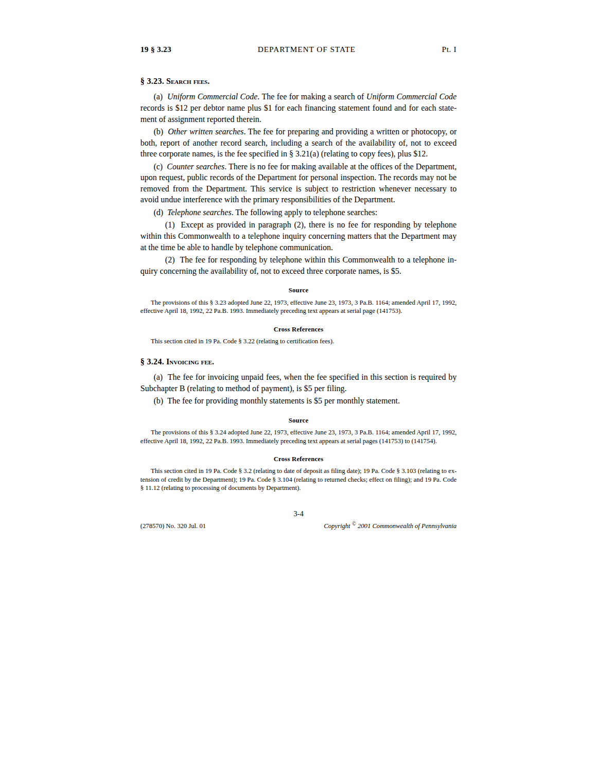19 § 3.23 DEPARTMENT OF STATE Pt. I
§ 3.23. Search fees.
(a) Uniform Commercial Code. The fee for making a search of Uniform Commercial Code records is $12 per debtor name plus $1 for each financing statement found and for each statement of assignment reported therein.
(b) Other written searches. The fee for preparing and providing a written or photocopy, or both, report of another record search, including a search of the availability of, not to exceed three corporate names, is the fee specified in § 3.21(a) (relating to copy fees), plus $12.
(c) Counter searches. There is no fee for making available at the offices of the Department, upon request, public records of the Department for personal inspection. The records may not be removed from the Department. This service is subject to restriction whenever necessary to avoid undue interference with the primary responsibilities of the Department.
(d) Telephone searches. The following apply to telephone searches:
(1) Except as provided in paragraph (2), there is no fee for responding by telephone within this Commonwealth to a telephone inquiry concerning matters that the Department may at the time be able to handle by telephone communication.
(2) The fee for responding by telephone within this Commonwealth to a telephone inquiry concerning the availability of, not to exceed three corporate names, is $5.
Source
The provisions of this § 3.23 adopted June 22, 1973, effective June 23, 1973, 3 Pa.B. 1164; amended April 17, 1992, effective April 18, 1992, 22 Pa.B. 1993. Immediately preceding text appears at serial page (141753).
Cross References
This section cited in 19 Pa. Code § 3.22 (relating to certification fees).
§ 3.24. Invoicing fee.
(a) The fee for invoicing unpaid fees, when the fee specified in this section is required by Subchapter B (relating to method of payment), is $5 per filing.
(b) The fee for providing monthly statements is $5 per monthly statement.
Source
The provisions of this § 3.24 adopted June 22, 1973, effective June 23, 1973, 3 Pa.B. 1164; amended April 17, 1992, effective April 18, 1992, 22 Pa.B. 1993. Immediately preceding text appears at serial pages (141753) to (141754).
Cross References
This section cited in 19 Pa. Code § 3.2 (relating to date of deposit as filing date); 19 Pa. Code § 3.103 (relating to extension of credit by the Department); 19 Pa. Code § 3.104 (relating to returned checks; effect on filing); and 19 Pa. Code § 11.12 (relating to processing of documents by Department).
3-4
(278570) No. 320 Jul. 01 Copyright © 2001 Commonwealth of Pennsylvania